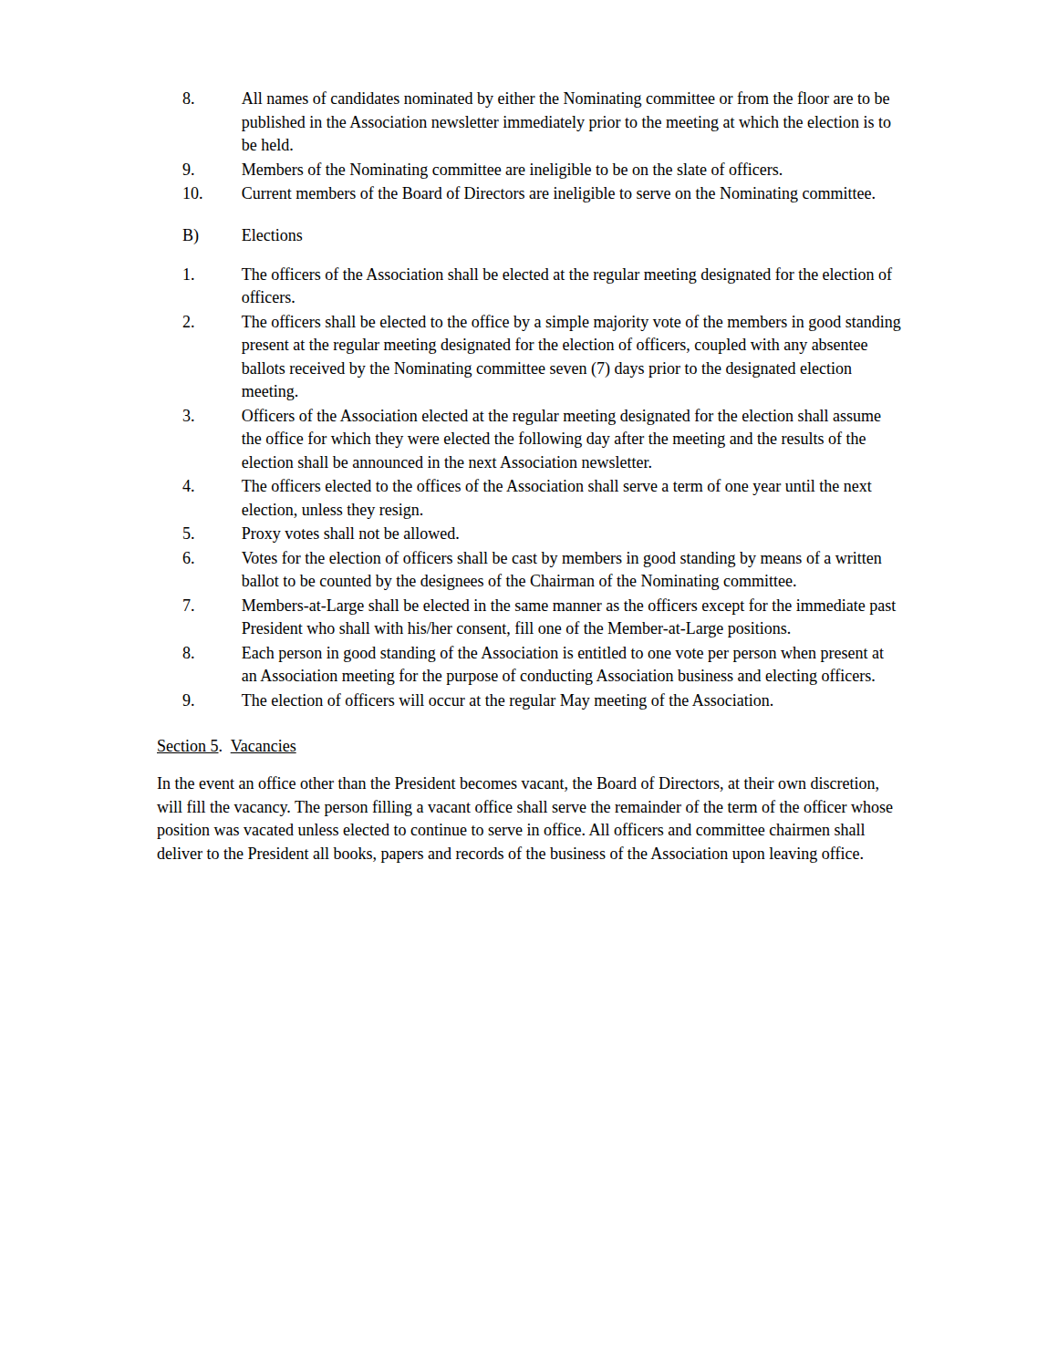8. All names of candidates nominated by either the Nominating committee or from the floor are to be published in the Association newsletter immediately prior to the meeting at which the election is to be held.
9. Members of the Nominating committee are ineligible to be on the slate of officers.
10. Current members of the Board of Directors are ineligible to serve on the Nominating committee.
B) Elections
1. The officers of the Association shall be elected at the regular meeting designated for the election of officers.
2. The officers shall be elected to the office by a simple majority vote of the members in good standing present at the regular meeting designated for the election of officers, coupled with any absentee ballots received by the Nominating committee seven (7) days prior to the designated election meeting.
3. Officers of the Association elected at the regular meeting designated for the election shall assume the office for which they were elected the following day after the meeting and the results of the election shall be announced in the next Association newsletter.
4. The officers elected to the offices of the Association shall serve a term of one year until the next election, unless they resign.
5. Proxy votes shall not be allowed.
6. Votes for the election of officers shall be cast by members in good standing by means of a written ballot to be counted by the designees of the Chairman of the Nominating committee.
7. Members-at-Large shall be elected in the same manner as the officers except for the immediate past President who shall with his/her consent, fill one of the Member-at-Large positions.
8. Each person in good standing of the Association is entitled to one vote per person when present at an Association meeting for the purpose of conducting Association business and electing officers.
9. The election of officers will occur at the regular May meeting of the Association.
Section 5. Vacancies
In the event an office other than the President becomes vacant, the Board of Directors, at their own discretion, will fill the vacancy. The person filling a vacant office shall serve the remainder of the term of the officer whose position was vacated unless elected to continue to serve in office. All officers and committee chairmen shall deliver to the President all books, papers and records of the business of the Association upon leaving office.